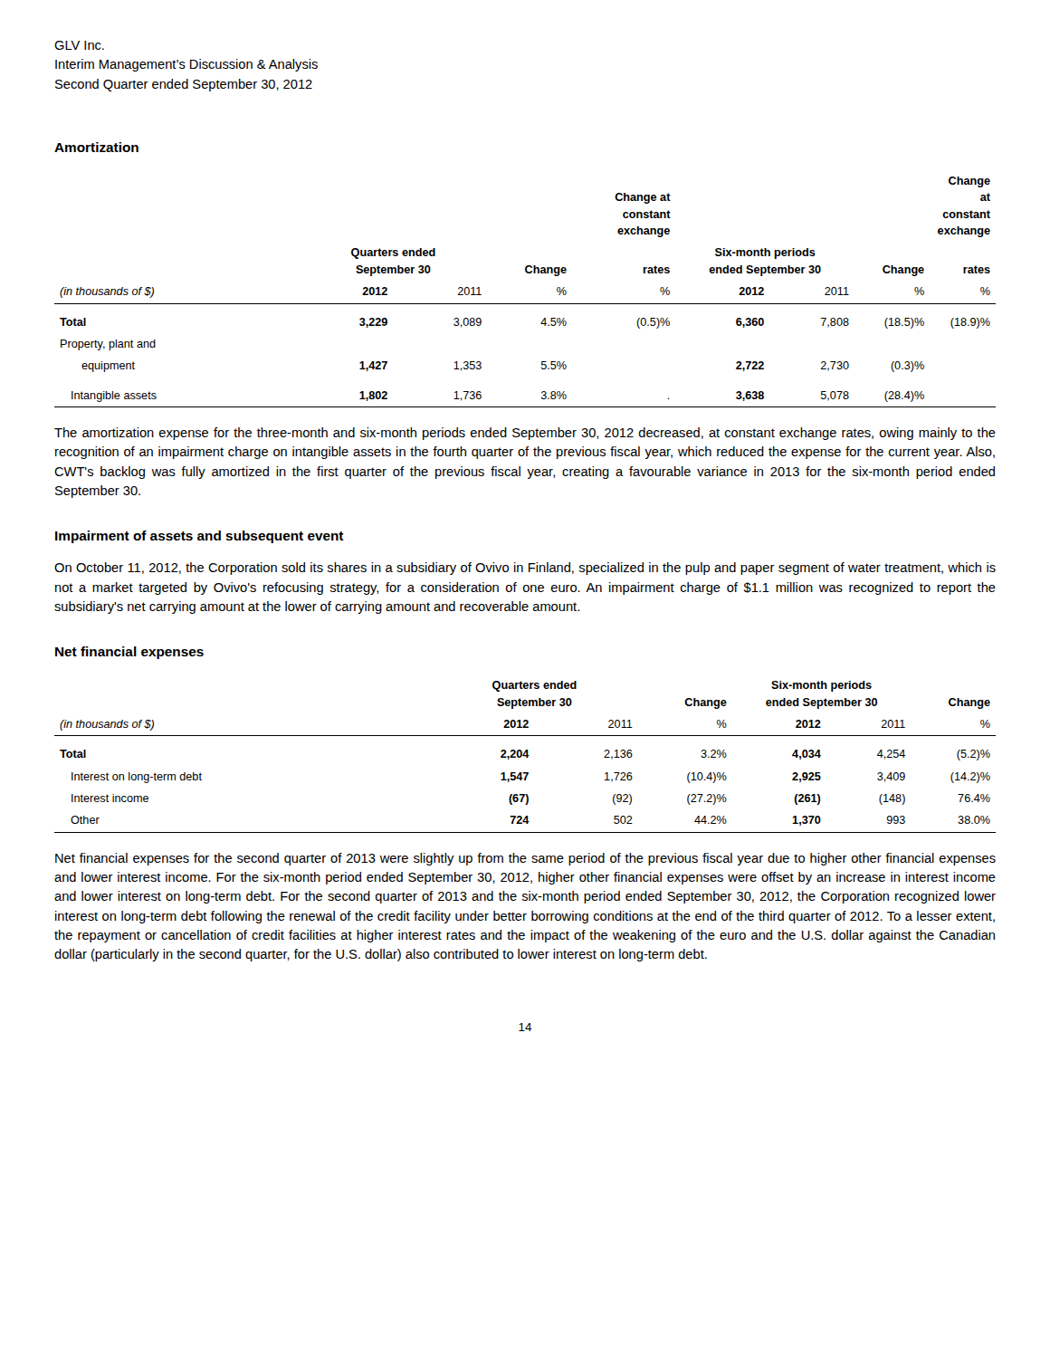GLV Inc.
Interim Management’s Discussion & Analysis
Second Quarter ended September 30, 2012
Amortization
| | | | Change at constant exchange | | | Change at constant exchange |
| | Quarters ended September 30 | Change | rates | Six-month periods ended September 30 | Change | rates |
| (in thousands of $) | 2012 | 2011 | % | % | 2012 | 2011 | % | % |
| Total | 3,229 | 3,089 | 4.5% | (0.5)% | 6,360 | 7,808 | (18.5)% | (18.9)% |
| Property, plant and | | | | | | | | |
| equipment | 1,427 | 1,353 | 5.5% | | 2,722 | 2,730 | (0.3)% | |
| Intangible assets | 1,802 | 1,736 | 3.8% | . | 3,638 | 5,078 | (28.4)% | |
The amortization expense for the three-month and six-month periods ended September 30, 2012 decreased, at constant exchange rates, owing mainly to the recognition of an impairment charge on intangible assets in the fourth quarter of the previous fiscal year, which reduced the expense for the current year. Also, CWT's backlog was fully amortized in the first quarter of the previous fiscal year, creating a favourable variance in 2013 for the six-month period ended September 30.
Impairment of assets and subsequent event
On October 11, 2012, the Corporation sold its shares in a subsidiary of Ovivo in Finland, specialized in the pulp and paper segment of water treatment, which is not a market targeted by Ovivo's refocusing strategy, for a consideration of one euro. An impairment charge of $1.1 million was recognized to report the subsidiary's net carrying amount at the lower of carrying amount and recoverable amount.
Net financial expenses
| | Quarters ended September 30 | Change | Six-month periods ended September 30 | Change |
| (in thousands of $) | 2012 | 2011 | % | 2012 | 2011 | % |
| Total | 2,204 | 2,136 | 3.2% | 4,034 | 4,254 | (5.2)% |
| Interest on long-term debt | 1,547 | 1,726 | (10.4)% | 2,925 | 3,409 | (14.2)% |
| Interest income | (67) | (92) | (27.2)% | (261) | (148) | 76.4% |
| Other | 724 | 502 | 44.2% | 1,370 | 993 | 38.0% |
Net financial expenses for the second quarter of 2013 were slightly up from the same period of the previous fiscal year due to higher other financial expenses and lower interest income. For the six-month period ended September 30, 2012, higher other financial expenses were offset by an increase in interest income and lower interest on long-term debt. For the second quarter of 2013 and the six-month period ended September 30, 2012, the Corporation recognized lower interest on long-term debt following the renewal of the credit facility under better borrowing conditions at the end of the third quarter of 2012. To a lesser extent, the repayment or cancellation of credit facilities at higher interest rates and the impact of the weakening of the euro and the U.S. dollar against the Canadian dollar (particularly in the second quarter, for the U.S. dollar) also contributed to lower interest on long-term debt.
14